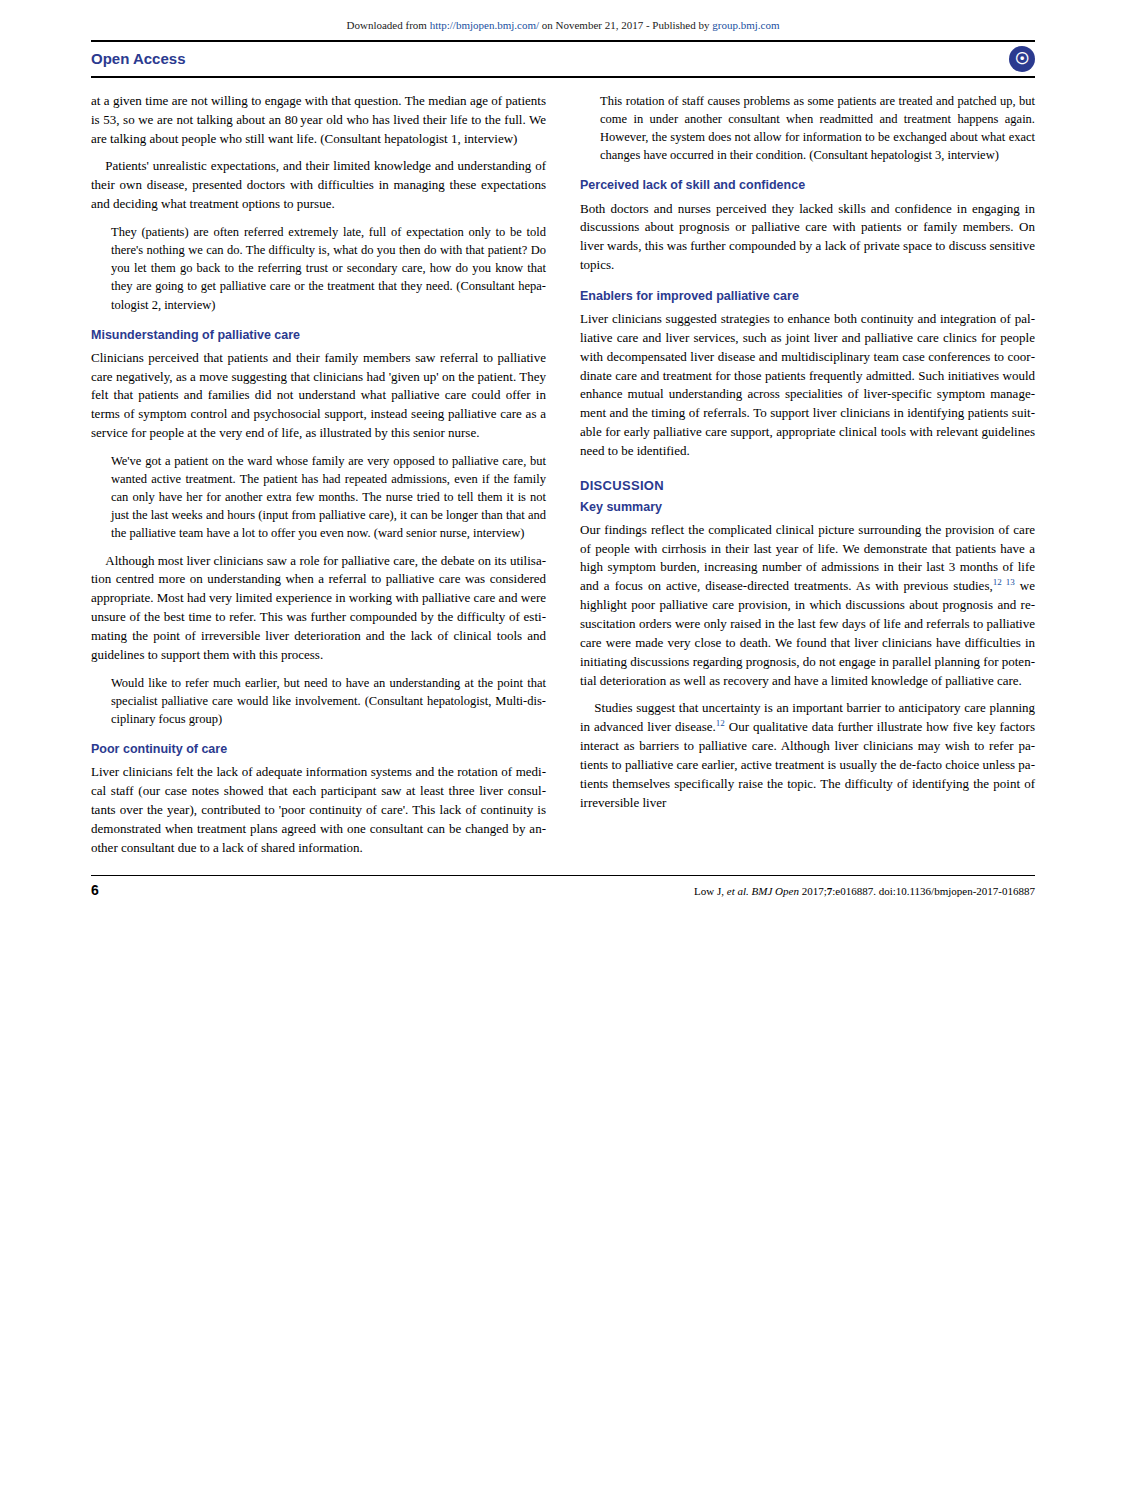Downloaded from http://bmjopen.bmj.com/ on November 21, 2017 - Published by group.bmj.com
Open Access
☉
at a given time are not willing to engage with that question. The median age of patients is 53, so we are not talking about an 80 year old who has lived their life to the full. We are talking about people who still want life. (Consultant hepatologist 1, interview)
Patients' unrealistic expectations, and their limited knowledge and understanding of their own disease, presented doctors with difficulties in managing these expectations and deciding what treatment options to pursue.
They (patients) are often referred extremely late, full of expectation only to be told there's nothing we can do. The difficulty is, what do you then do with that patient? Do you let them go back to the referring trust or secondary care, how do you know that they are going to get palliative care or the treatment that they need. (Consultant hepatologist 2, interview)
Misunderstanding of palliative care
Clinicians perceived that patients and their family members saw referral to palliative care negatively, as a move suggesting that clinicians had 'given up' on the patient. They felt that patients and families did not understand what palliative care could offer in terms of symptom control and psychosocial support, instead seeing palliative care as a service for people at the very end of life, as illustrated by this senior nurse.
We've got a patient on the ward whose family are very opposed to palliative care, but wanted active treatment. The patient has had repeated admissions, even if the family can only have her for another extra few months. The nurse tried to tell them it is not just the last weeks and hours (input from palliative care), it can be longer than that and the palliative team have a lot to offer you even now. (ward senior nurse, interview)
Although most liver clinicians saw a role for palliative care, the debate on its utilisation centred more on understanding when a referral to palliative care was considered appropriate. Most had very limited experience in working with palliative care and were unsure of the best time to refer. This was further compounded by the difficulty of estimating the point of irreversible liver deterioration and the lack of clinical tools and guidelines to support them with this process.
Would like to refer much earlier, but need to have an understanding at the point that specialist palliative care would like involvement. (Consultant hepatologist, Multi-disciplinary focus group)
Poor continuity of care
Liver clinicians felt the lack of adequate information systems and the rotation of medical staff (our case notes showed that each participant saw at least three liver consultants over the year), contributed to 'poor continuity of care'. This lack of continuity is demonstrated when treatment plans agreed with one consultant can be changed by another consultant due to a lack of shared information.
This rotation of staff causes problems as some patients are treated and patched up, but come in under another consultant when readmitted and treatment happens again. However, the system does not allow for information to be exchanged about what exact changes have occurred in their condition. (Consultant hepatologist 3, interview)
Perceived lack of skill and confidence
Both doctors and nurses perceived they lacked skills and confidence in engaging in discussions about prognosis or palliative care with patients or family members. On liver wards, this was further compounded by a lack of private space to discuss sensitive topics.
Enablers for improved palliative care
Liver clinicians suggested strategies to enhance both continuity and integration of palliative care and liver services, such as joint liver and palliative care clinics for people with decompensated liver disease and multidisciplinary team case conferences to coordinate care and treatment for those patients frequently admitted. Such initiatives would enhance mutual understanding across specialities of liver-specific symptom management and the timing of referrals. To support liver clinicians in identifying patients suitable for early palliative care support, appropriate clinical tools with relevant guidelines need to be identified.
Discussion
Key summary
Our findings reflect the complicated clinical picture surrounding the provision of care of people with cirrhosis in their last year of life. We demonstrate that patients have a high symptom burden, increasing number of admissions in their last 3 months of life and a focus on active, disease-directed treatments. As with previous studies,12 13 we highlight poor palliative care provision, in which discussions about prognosis and resuscitation orders were only raised in the last few days of life and referrals to palliative care were made very close to death. We found that liver clinicians have difficulties in initiating discussions regarding prognosis, do not engage in parallel planning for potential deterioration as well as recovery and have a limited knowledge of palliative care.
Studies suggest that uncertainty is an important barrier to anticipatory care planning in advanced liver disease.12 Our qualitative data further illustrate how five key factors interact as barriers to palliative care. Although liver clinicians may wish to refer patients to palliative care earlier, active treatment is usually the de-facto choice unless patients themselves specifically raise the topic. The difficulty of identifying the point of irreversible liver
6
Low J, et al. BMJ Open 2017;7:e016887. doi:10.1136/bmjopen-2017-016887